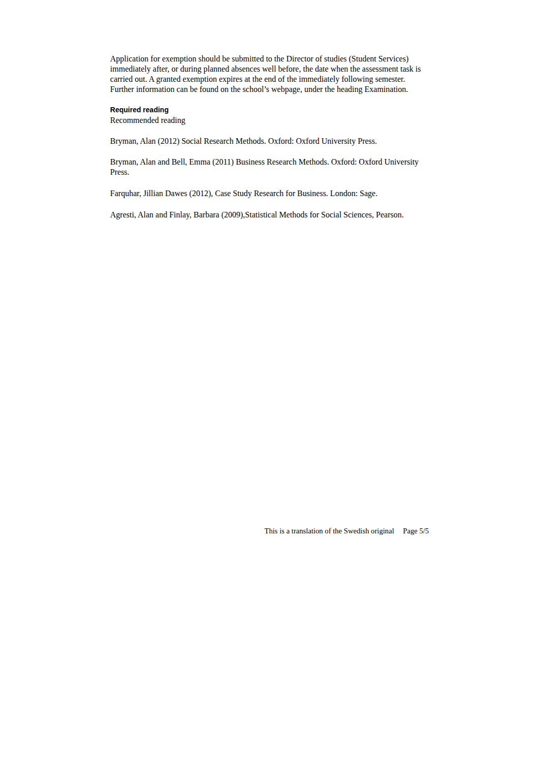Application for exemption should be submitted to the Director of studies (Student Services) immediately after, or during planned absences well before, the date when the assessment task is carried out. A granted exemption expires at the end of the immediately following semester. Further information can be found on the school’s webpage, under the heading Examination.
Required reading
Recommended reading
Bryman, Alan (2012) Social Research Methods. Oxford: Oxford University Press.
Bryman, Alan and Bell, Emma (2011) Business Research Methods. Oxford: Oxford University Press.
Farquhar, Jillian Dawes (2012), Case Study Research for Business. London: Sage.
Agresti, Alan and Finlay, Barbara (2009),Statistical Methods for Social Sciences, Pearson.
This is a translation of the Swedish originalPage 5/5